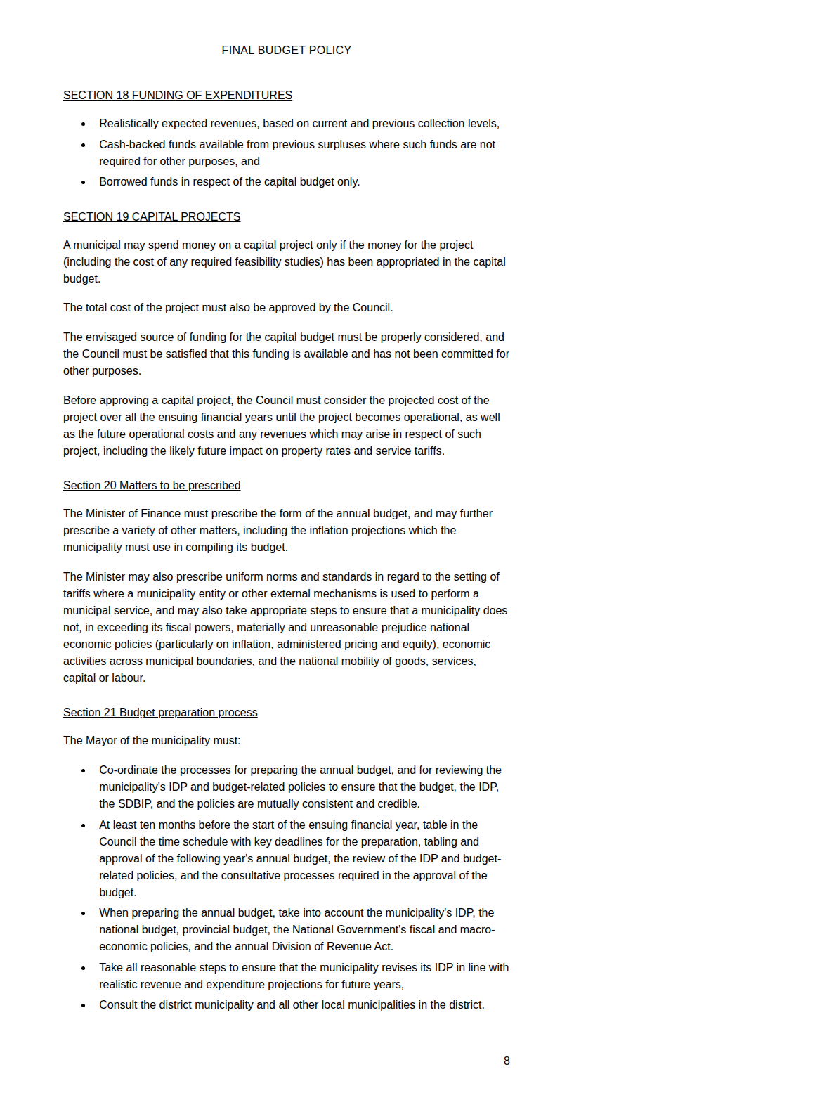FINAL BUDGET POLICY
SECTION 18 FUNDING OF EXPENDITURES
Realistically expected revenues, based on current and previous collection levels,
Cash-backed funds available from previous surpluses where such funds are not required for other purposes, and
Borrowed funds in respect of the capital budget only.
SECTION 19 CAPITAL PROJECTS
A municipal may spend money on a capital project only if the money for the project (including the cost of any required feasibility studies) has been appropriated in the capital budget.
The total cost of the project must also be approved by the Council.
The envisaged source of funding for the capital budget must be properly considered, and the Council must be satisfied that this funding is available and has not been committed for other purposes.
Before approving a capital project, the Council must consider the projected cost of the project over all the ensuing financial years until the project becomes operational, as well as the future operational costs and any revenues which may arise in respect of such project, including the likely future impact on property rates and service tariffs.
Section 20 Matters to be prescribed
The Minister of Finance must prescribe the form of the annual budget, and may further prescribe a variety of other matters, including the inflation projections which the municipality must use in compiling its budget.
The Minister may also prescribe uniform norms and standards in regard to the setting of tariffs where a municipality entity or other external mechanisms is used to perform a municipal service, and may also take appropriate steps to ensure that a municipality does not, in exceeding its fiscal powers, materially and unreasonable prejudice national economic policies (particularly on inflation, administered pricing and equity), economic activities across municipal boundaries, and the national mobility of goods, services, capital or labour.
Section 21 Budget preparation process
The Mayor of the municipality must:
Co-ordinate the processes for preparing the annual budget, and for reviewing the municipality's IDP and budget-related policies to ensure that the budget, the IDP, the SDBIP, and the policies are mutually consistent and credible.
At least ten months before the start of the ensuing financial year, table in the Council the time schedule with key deadlines for the preparation, tabling and approval of the following year's annual budget, the review of the IDP and budget-related policies, and the consultative processes required in the approval of the budget.
When preparing the annual budget, take into account the municipality's IDP, the national budget, provincial budget, the National Government's fiscal and macro-economic policies, and the annual Division of Revenue Act.
Take all reasonable steps to ensure that the municipality revises its IDP in line with realistic revenue and expenditure projections for future years,
Consult the district municipality and all other local municipalities in the district.
8